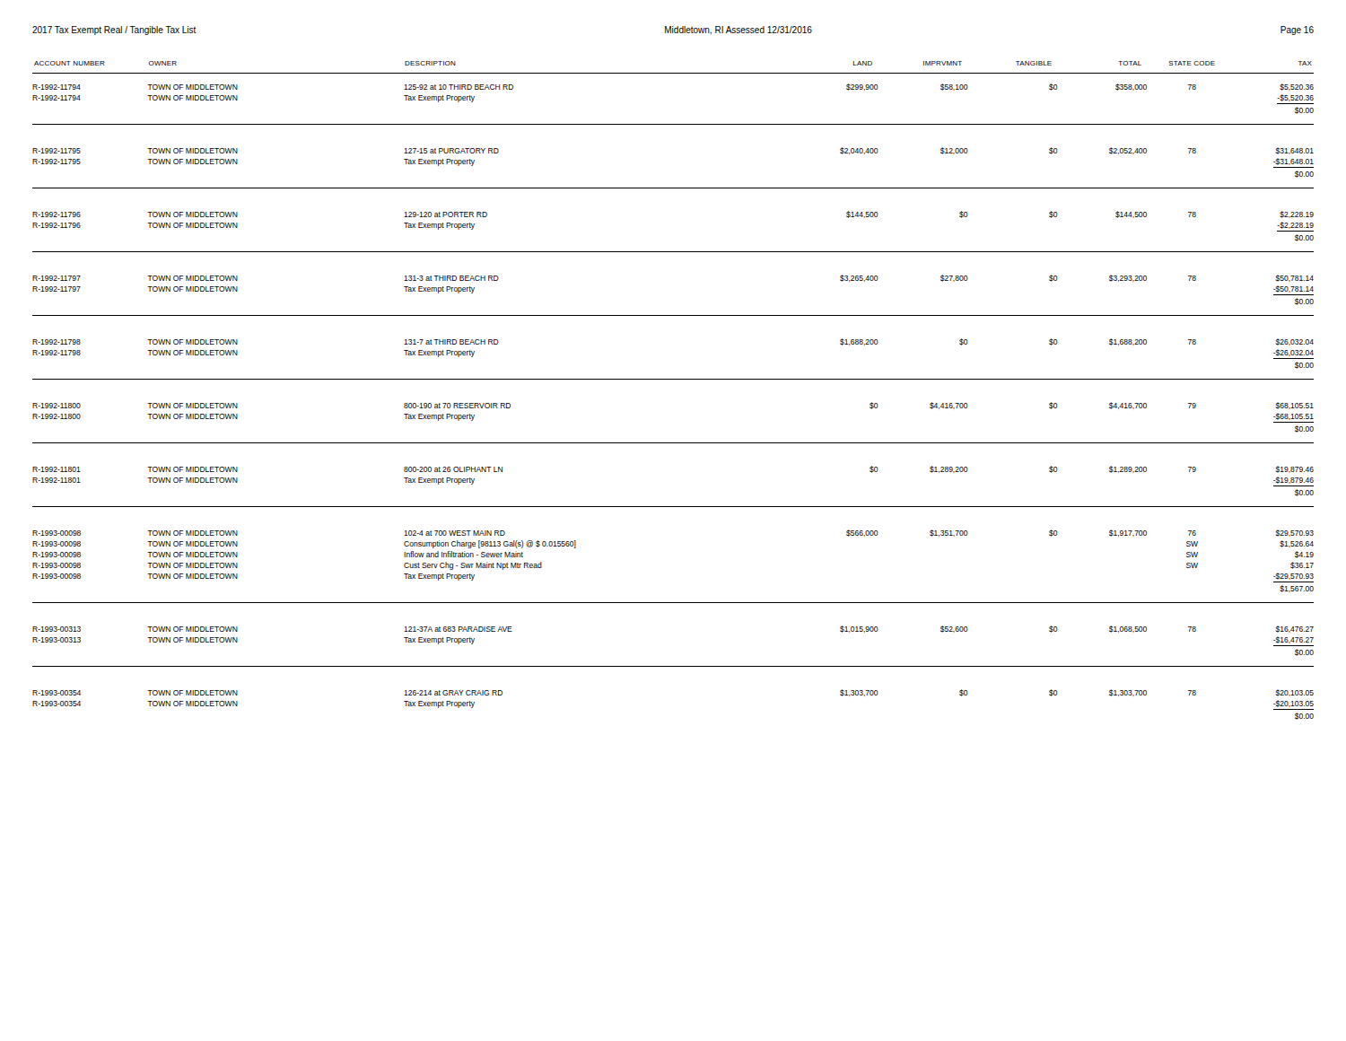2017 Tax Exempt Real / Tangible Tax List
Middletown, RI Assessed 12/31/2016
Page 16
| ACCOUNT NUMBER | OWNER | DESCRIPTION | LAND | IMPRVMNT | TANGIBLE | TOTAL | STATE CODE | TAX |
| --- | --- | --- | --- | --- | --- | --- | --- | --- |
| R-1992-11794 | TOWN OF MIDDLETOWN | 125-92 at 10 THIRD BEACH RD | $299,900 | $58,100 | $0 | $358,000 | 78 | $5,520.36 |
| R-1992-11794 | TOWN OF MIDDLETOWN | Tax Exempt Property | | | | | | -$5,520.36 |
| | | | | | | | | $0.00 |
| R-1992-11795 | TOWN OF MIDDLETOWN | 127-15 at PURGATORY RD | $2,040,400 | $12,000 | $0 | $2,052,400 | 78 | $31,648.01 |
| R-1992-11795 | TOWN OF MIDDLETOWN | Tax Exempt Property | | | | | | -$31,648.01 |
| | | | | | | | | $0.00 |
| R-1992-11796 | TOWN OF MIDDLETOWN | 129-120 at PORTER RD | $144,500 | $0 | $0 | $144,500 | 78 | $2,228.19 |
| R-1992-11796 | TOWN OF MIDDLETOWN | Tax Exempt Property | | | | | | -$2,228.19 |
| | | | | | | | | $0.00 |
| R-1992-11797 | TOWN OF MIDDLETOWN | 131-3 at THIRD BEACH RD | $3,265,400 | $27,800 | $0 | $3,293,200 | 78 | $50,781.14 |
| R-1992-11797 | TOWN OF MIDDLETOWN | Tax Exempt Property | | | | | | -$50,781.14 |
| | | | | | | | | $0.00 |
| R-1992-11798 | TOWN OF MIDDLETOWN | 131-7 at THIRD BEACH RD | $1,688,200 | $0 | $0 | $1,688,200 | 78 | $26,032.04 |
| R-1992-11798 | TOWN OF MIDDLETOWN | Tax Exempt Property | | | | | | -$26,032.04 |
| | | | | | | | | $0.00 |
| R-1992-11800 | TOWN OF MIDDLETOWN | 800-190 at 70 RESERVOIR RD | $0 | $4,416,700 | $0 | $4,416,700 | 79 | $68,105.51 |
| R-1992-11800 | TOWN OF MIDDLETOWN | Tax Exempt Property | | | | | | -$68,105.51 |
| | | | | | | | | $0.00 |
| R-1992-11801 | TOWN OF MIDDLETOWN | 800-200 at 26 OLIPHANT LN | $0 | $1,289,200 | $0 | $1,289,200 | 79 | $19,879.46 |
| R-1992-11801 | TOWN OF MIDDLETOWN | Tax Exempt Property | | | | | | -$19,879.46 |
| | | | | | | | | $0.00 |
| R-1993-00098 | TOWN OF MIDDLETOWN | 102-4 at 700 WEST MAIN RD | $566,000 | $1,351,700 | $0 | $1,917,700 | 76 | $29,570.93 |
| R-1993-00098 | TOWN OF MIDDLETOWN | Consumption Charge [98113 Gal(s) @ $ 0.015560] | | | | | SW | $1,526.64 |
| R-1993-00098 | TOWN OF MIDDLETOWN | Inflow and Infiltration - Sewer Maint | | | | | SW | $4.19 |
| R-1993-00098 | TOWN OF MIDDLETOWN | Cust Serv Chg - Swr Maint Npt Mtr Read | | | | | SW | $36.17 |
| R-1993-00098 | TOWN OF MIDDLETOWN | Tax Exempt Property | | | | | | -$29,570.93 |
| | | | | | | | | $1,567.00 |
| R-1993-00313 | TOWN OF MIDDLETOWN | 121-37A at 683 PARADISE AVE | $1,015,900 | $52,600 | $0 | $1,068,500 | 78 | $16,476.27 |
| R-1993-00313 | TOWN OF MIDDLETOWN | Tax Exempt Property | | | | | | -$16,476.27 |
| | | | | | | | | $0.00 |
| R-1993-00354 | TOWN OF MIDDLETOWN | 126-214 at GRAY CRAIG RD | $1,303,700 | $0 | $0 | $1,303,700 | 78 | $20,103.05 |
| R-1993-00354 | TOWN OF MIDDLETOWN | Tax Exempt Property | | | | | | -$20,103.05 |
| | | | | | | | | $0.00 |